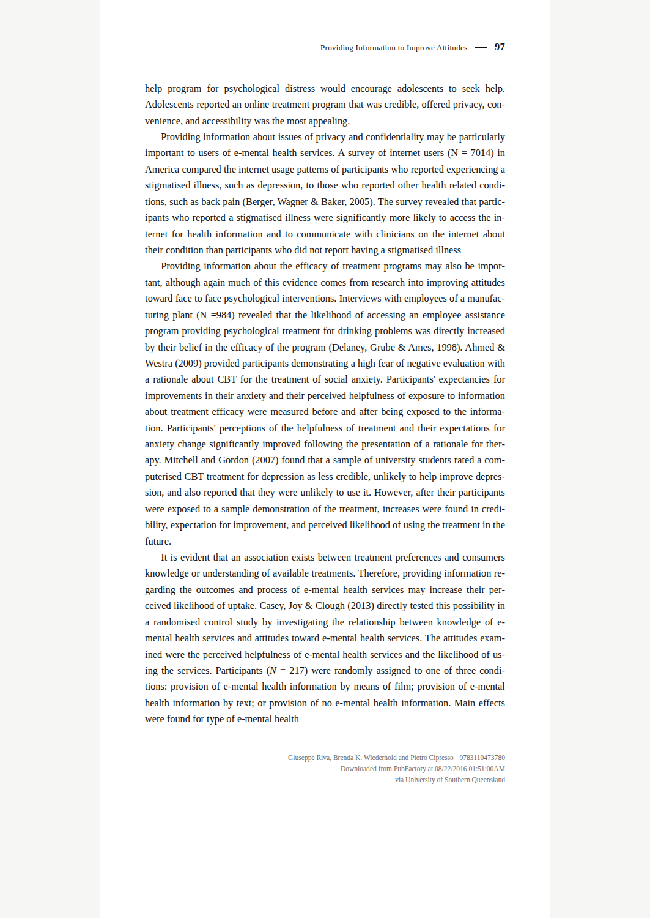Providing Information to Improve Attitudes 97
help program for psychological distress would encourage adolescents to seek help. Adolescents reported an online treatment program that was credible, offered privacy, convenience, and accessibility was the most appealing.
Providing information about issues of privacy and confidentiality may be particularly important to users of e-mental health services. A survey of internet users (N = 7014) in America compared the internet usage patterns of participants who reported experiencing a stigmatised illness, such as depression, to those who reported other health related conditions, such as back pain (Berger, Wagner & Baker, 2005). The survey revealed that participants who reported a stigmatised illness were significantly more likely to access the internet for health information and to communicate with clinicians on the internet about their condition than participants who did not report having a stigmatised illness
Providing information about the efficacy of treatment programs may also be important, although again much of this evidence comes from research into improving attitudes toward face to face psychological interventions. Interviews with employees of a manufacturing plant (N =984) revealed that the likelihood of accessing an employee assistance program providing psychological treatment for drinking problems was directly increased by their belief in the efficacy of the program (Delaney, Grube & Ames, 1998). Ahmed & Westra (2009) provided participants demonstrating a high fear of negative evaluation with a rationale about CBT for the treatment of social anxiety. Participants' expectancies for improvements in their anxiety and their perceived helpfulness of exposure to information about treatment efficacy were measured before and after being exposed to the information. Participants' perceptions of the helpfulness of treatment and their expectations for anxiety change significantly improved following the presentation of a rationale for therapy. Mitchell and Gordon (2007) found that a sample of university students rated a computerised CBT treatment for depression as less credible, unlikely to help improve depression, and also reported that they were unlikely to use it. However, after their participants were exposed to a sample demonstration of the treatment, increases were found in credibility, expectation for improvement, and perceived likelihood of using the treatment in the future.
It is evident that an association exists between treatment preferences and consumers knowledge or understanding of available treatments. Therefore, providing information regarding the outcomes and process of e-mental health services may increase their perceived likelihood of uptake. Casey, Joy & Clough (2013) directly tested this possibility in a randomised control study by investigating the relationship between knowledge of e-mental health services and attitudes toward e-mental health services. The attitudes examined were the perceived helpfulness of e-mental health services and the likelihood of using the services. Participants (N = 217) were randomly assigned to one of three conditions: provision of e-mental health information by means of film; provision of e-mental health information by text; or provision of no e-mental health information. Main effects were found for type of e-mental health
Giuseppe Riva, Brenda K. Wiederhold and Pietro Cipresso - 9783110473780
Downloaded from PubFactory at 08/22/2016 01:51:00AM
via University of Southern Queensland